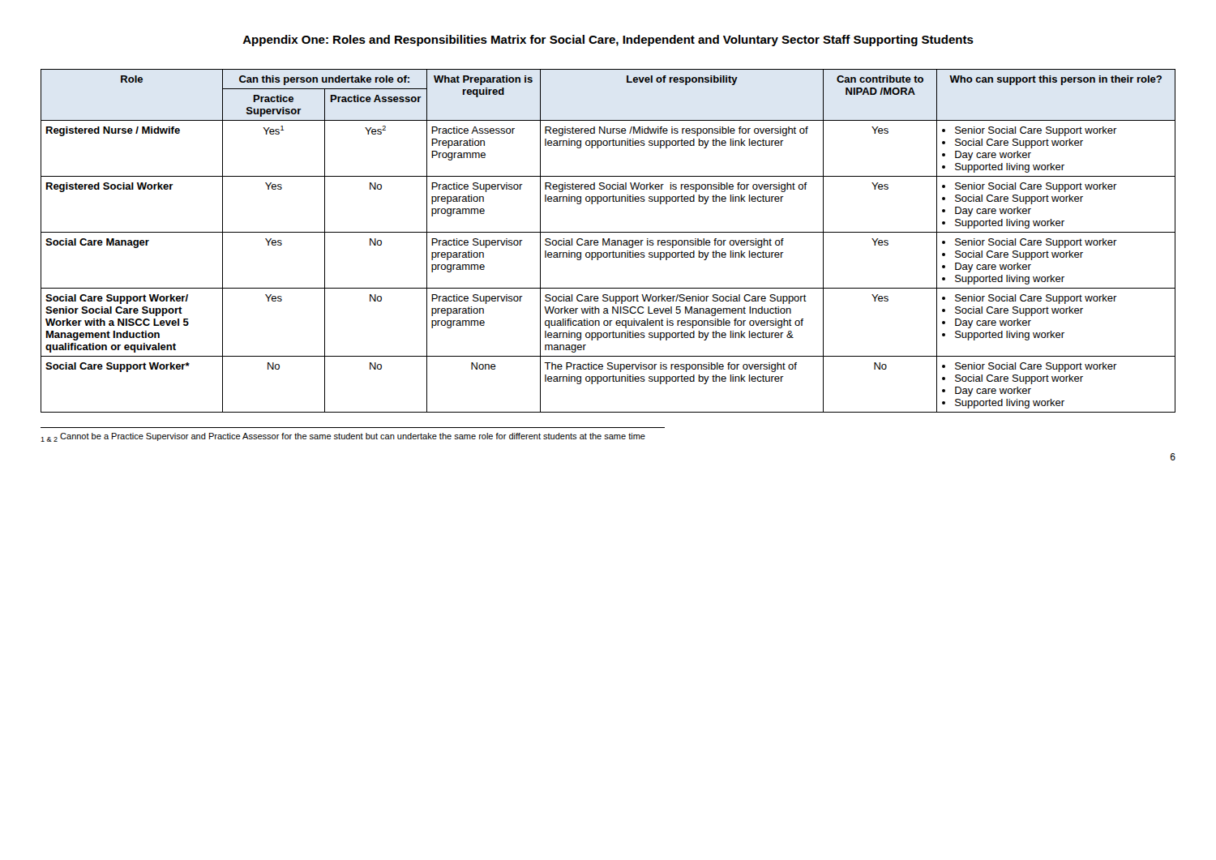Appendix One: Roles and Responsibilities Matrix for Social Care, Independent and Voluntary Sector Staff Supporting Students
| Role | Can this person undertake role of: | What Preparation is required | Level of responsibility | Can contribute to NIPAD /MORA | Who can support this person in their role? |
| --- | --- | --- | --- | --- | --- |
| Practice Supervisor | Practice Assessor |
| Registered Nurse / Midwife | Yes 1 | Yes 2 | Practice Assessor Preparation Programme | Registered Nurse /Midwife is responsible for oversight of learning opportunities supported by the link lecturer | Yes | Senior Social Care Support worker Social Care Support worker Day care worker Supported living worker |
| Registered Social Worker | Yes | No | Practice Supervisor preparation programme | Registered Social Worker is responsible for oversight of learning opportunities supported by the link lecturer | Yes | Senior Social Care Support worker Social Care Support worker Day care worker Supported living worker |
| Social Care Manager | Yes | No | Practice Supervisor preparation programme | Social Care Manager is responsible for oversight of learning opportunities supported by the link lecturer | Yes | Senior Social Care Support worker Social Care Support worker Day care worker Supported living worker |
| Social Care Support Worker/ Senior Social Care Support Worker with a NISCC Level 5 Management Induction qualification or equivalent | Yes | No | Practice Supervisor preparation programme | Social Care Support Worker/Senior Social Care Support Worker with a NISCC Level 5 Management Induction qualification or equivalent is responsible for oversight of learning opportunities supported by the link lecturer & manager | Yes | Senior Social Care Support worker Social Care Support worker Day care worker Supported living worker |
| Social Care Support Worker* | No | No | None | The Practice Supervisor is responsible for oversight of learning opportunities supported by the link lecturer | No | Senior Social Care Support worker Social Care Support worker Day care worker Supported living worker |
1 & 2 Cannot be a Practice Supervisor and Practice Assessor for the same student but can undertake the same role for different students at the same time
6